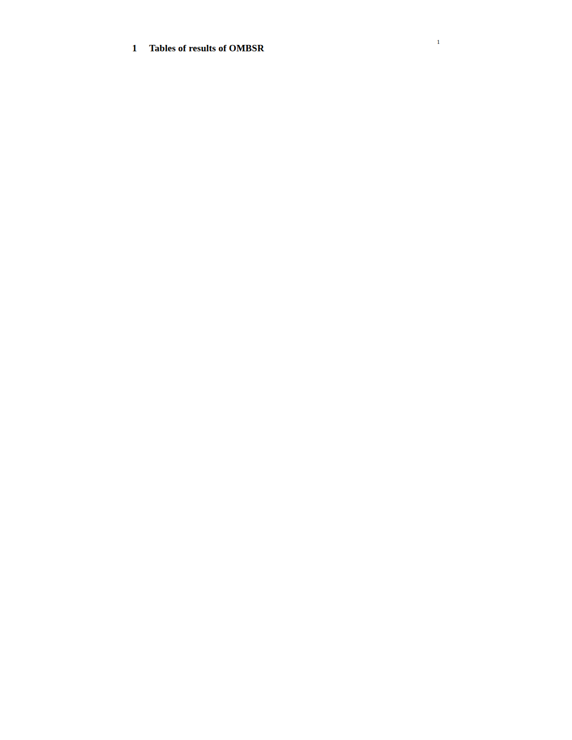1
1 Tables of results of OMBSR